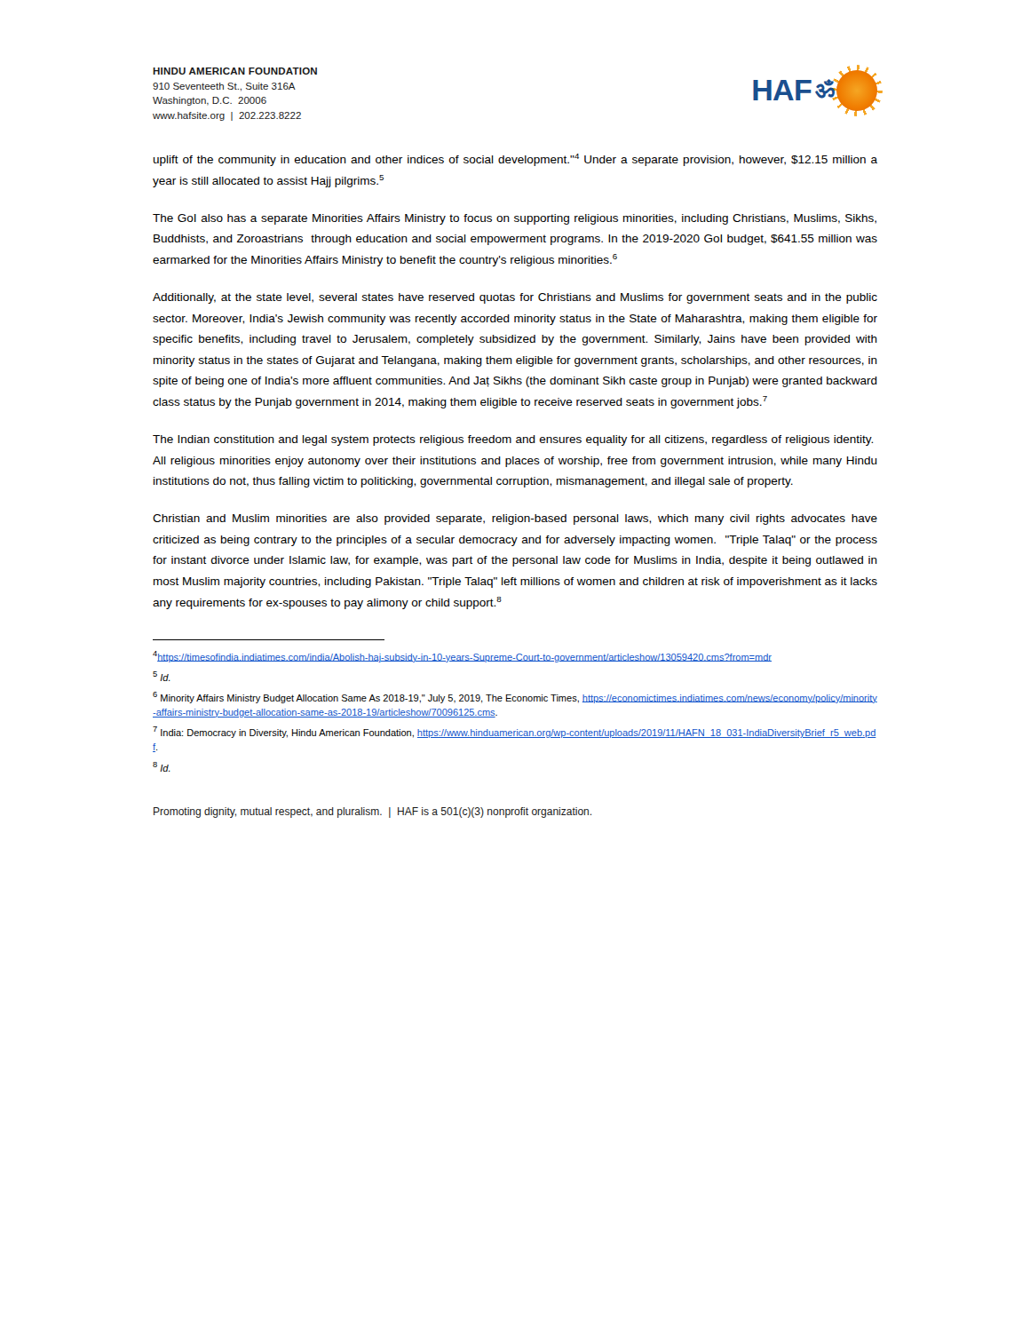HINDU AMERICAN FOUNDATION
910 Seventeeth St., Suite 316A
Washington, D.C. 20006
www.hafsite.org | 202.223.8222
HAF ॐ
uplift of the community in education and other indices of social development."4 Under a separate provision, however, $12.15 million a year is still allocated to assist Hajj pilgrims.5
The GoI also has a separate Minorities Affairs Ministry to focus on supporting religious minorities, including Christians, Muslims, Sikhs, Buddhists, and Zoroastrians through education and social empowerment programs. In the 2019-2020 GoI budget, $641.55 million was earmarked for the Minorities Affairs Ministry to benefit the country's religious minorities.6
Additionally, at the state level, several states have reserved quotas for Christians and Muslims for government seats and in the public sector. Moreover, India's Jewish community was recently accorded minority status in the State of Maharashtra, making them eligible for specific benefits, including travel to Jerusalem, completely subsidized by the government. Similarly, Jains have been provided with minority status in the states of Gujarat and Telangana, making them eligible for government grants, scholarships, and other resources, in spite of being one of India's more affluent communities. And Jaṭ Sikhs (the dominant Sikh caste group in Punjab) were granted backward class status by the Punjab government in 2014, making them eligible to receive reserved seats in government jobs.7
The Indian constitution and legal system protects religious freedom and ensures equality for all citizens, regardless of religious identity. All religious minorities enjoy autonomy over their institutions and places of worship, free from government intrusion, while many Hindu institutions do not, thus falling victim to politicking, governmental corruption, mismanagement, and illegal sale of property.
Christian and Muslim minorities are also provided separate, religion-based personal laws, which many civil rights advocates have criticized as being contrary to the principles of a secular democracy and for adversely impacting women. "Triple Talaq" or the process for instant divorce under Islamic law, for example, was part of the personal law code for Muslims in India, despite it being outlawed in most Muslim majority countries, including Pakistan. "Triple Talaq" left millions of women and children at risk of impoverishment as it lacks any requirements for ex-spouses to pay alimony or child support.8
4 https://timesofindia.indiatimes.com/india/Abolish-haj-subsidy-in-10-years-Supreme-Court-to-government/articleshow/13059420.cms?from=mdr
5 Id.
6 Minority Affairs Ministry Budget Allocation Same As 2018-19," July 5, 2019, The Economic Times, https://economictimes.indiatimes.com/news/economy/policy/minority-affairs-ministry-budget-allocation-same-as-2018-19/articleshow/70096125.cms.
7 India: Democracy in Diversity, Hindu American Foundation, https://www.hinduamerican.org/wp-content/uploads/2019/11/HAFN_18_031-IndiaDiversityBrief_r5_web.pdf.
8 Id.
Promoting dignity, mutual respect, and pluralism. | HAF is a 501(c)(3) nonprofit organization.